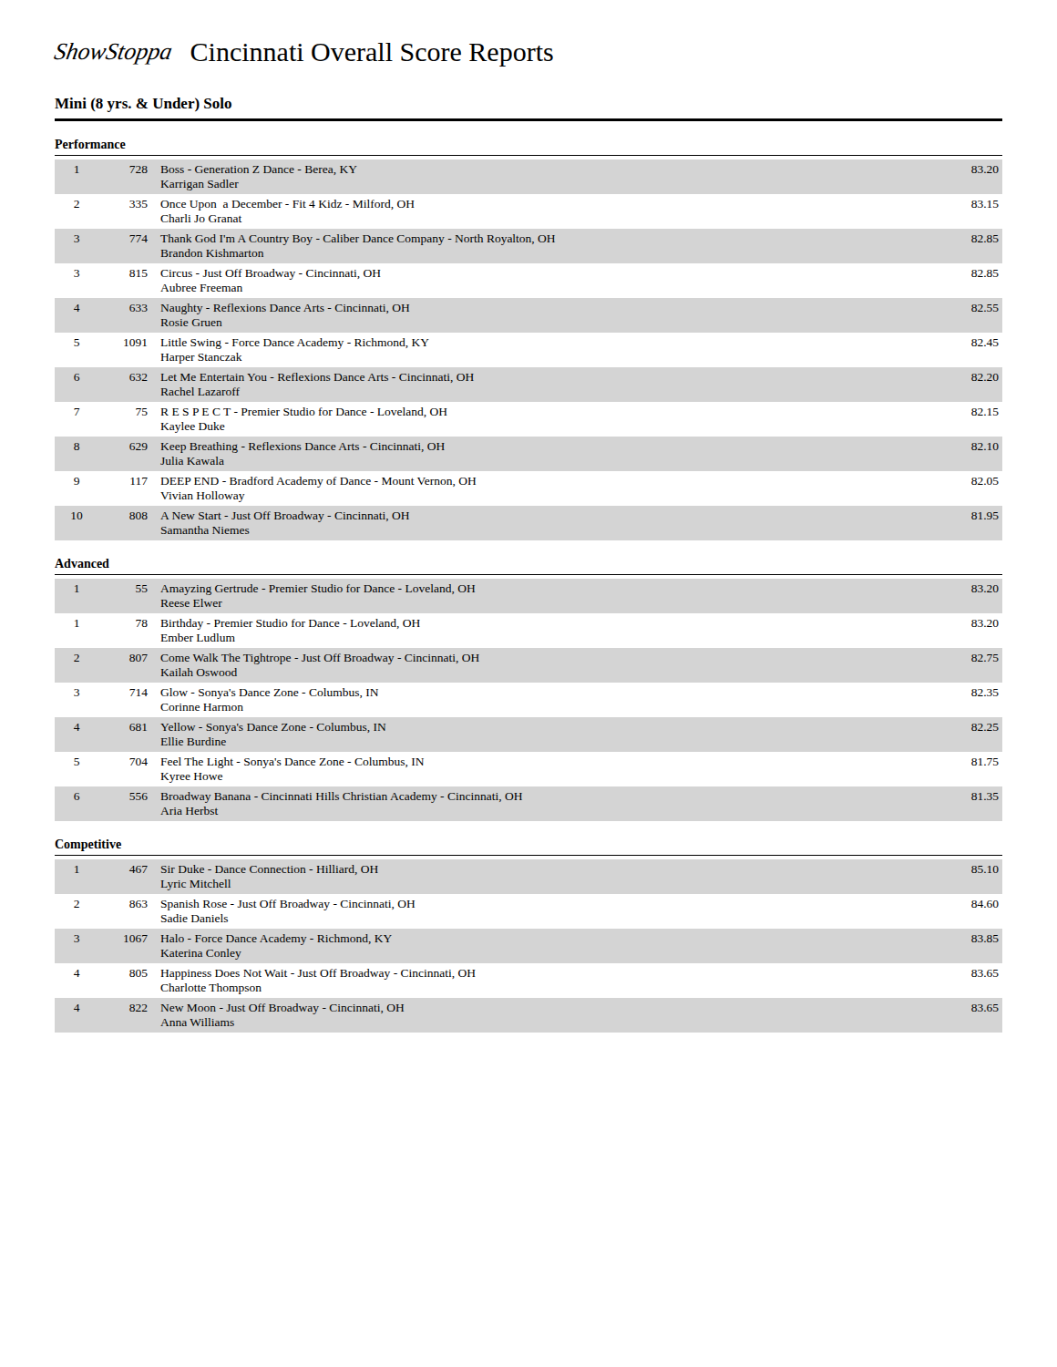ShowStoppa
Cincinnati Overall Score Reports
Mini (8 yrs. & Under) Solo
Performance
| 1 | 728 | Boss - Generation Z Dance - Berea, KY Karrigan Sadler | 83.20 |
| 2 | 335 | Once Upon a December - Fit 4 Kidz - Milford, OH Charli Jo Granat | 83.15 |
| 3 | 774 | Thank God I'm A Country Boy - Caliber Dance Company - North Royalton, OH Brandon Kishmarton | 82.85 |
| 3 | 815 | Circus - Just Off Broadway - Cincinnati, OH Aubree Freeman | 82.85 |
| 4 | 633 | Naughty - Reflexions Dance Arts - Cincinnati, OH Rosie Gruen | 82.55 |
| 5 | 1091 | Little Swing - Force Dance Academy - Richmond, KY Harper Stanczak | 82.45 |
| 6 | 632 | Let Me Entertain You - Reflexions Dance Arts - Cincinnati, OH Rachel Lazaroff | 82.20 |
| 7 | 75 | R E S P E C T - Premier Studio for Dance - Loveland, OH Kaylee Duke | 82.15 |
| 8 | 629 | Keep Breathing - Reflexions Dance Arts - Cincinnati, OH Julia Kawala | 82.10 |
| 9 | 117 | DEEP END - Bradford Academy of Dance - Mount Vernon, OH Vivian Holloway | 82.05 |
| 10 | 808 | A New Start - Just Off Broadway - Cincinnati, OH Samantha Niemes | 81.95 |
Advanced
| 1 | 55 | Amayzing Gertrude - Premier Studio for Dance - Loveland, OH Reese Elwer | 83.20 |
| 1 | 78 | Birthday - Premier Studio for Dance - Loveland, OH Ember Ludlum | 83.20 |
| 2 | 807 | Come Walk The Tightrope - Just Off Broadway - Cincinnati, OH Kailah Oswood | 82.75 |
| 3 | 714 | Glow - Sonya's Dance Zone - Columbus, IN Corinne Harmon | 82.35 |
| 4 | 681 | Yellow - Sonya's Dance Zone - Columbus, IN Ellie Burdine | 82.25 |
| 5 | 704 | Feel The Light - Sonya's Dance Zone - Columbus, IN Kyree Howe | 81.75 |
| 6 | 556 | Broadway Banana - Cincinnati Hills Christian Academy - Cincinnati, OH Aria Herbst | 81.35 |
Competitive
| 1 | 467 | Sir Duke - Dance Connection - Hilliard, OH Lyric Mitchell | 85.10 |
| 2 | 863 | Spanish Rose - Just Off Broadway - Cincinnati, OH Sadie Daniels | 84.60 |
| 3 | 1067 | Halo - Force Dance Academy - Richmond, KY Katerina Conley | 83.85 |
| 4 | 805 | Happiness Does Not Wait - Just Off Broadway - Cincinnati, OH Charlotte Thompson | 83.65 |
| 4 | 822 | New Moon - Just Off Broadway - Cincinnati, OH Anna Williams | 83.65 |